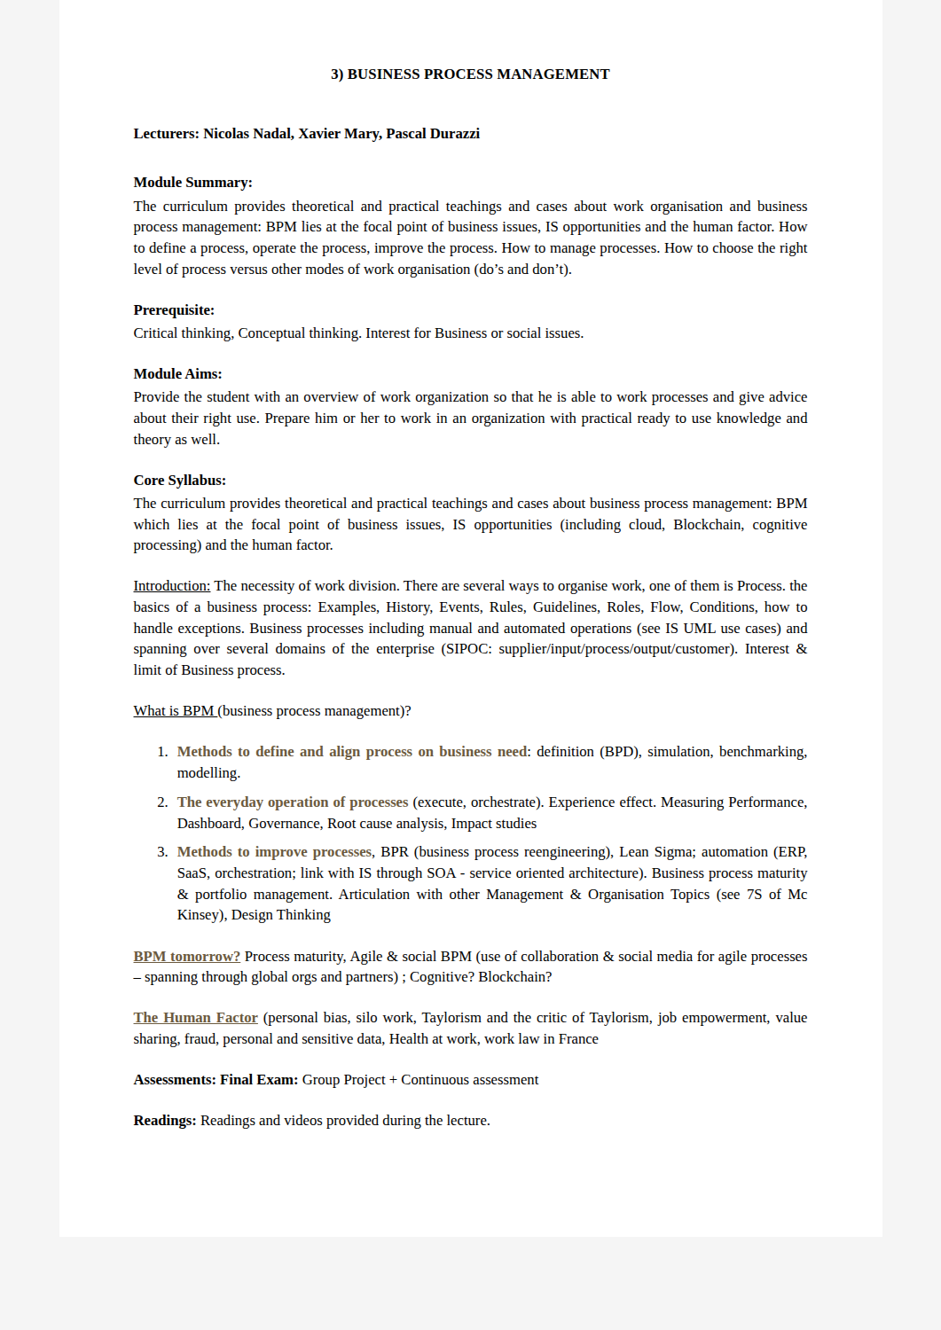3) BUSINESS PROCESS MANAGEMENT
Lecturers: Nicolas Nadal, Xavier Mary, Pascal Durazzi
Module Summary:
The curriculum provides theoretical and practical teachings and cases about work organisation and business process management: BPM lies at the focal point of business issues, IS opportunities and the human factor. How to define a process, operate the process, improve the process. How to manage processes. How to choose the right level of process versus other modes of work organisation (do’s and don’t).
Prerequisite:
Critical thinking, Conceptual thinking. Interest for Business or social issues.
Module Aims:
Provide the student with an overview of work organization so that he is able to work processes and give advice about their right use. Prepare him or her to work in an organization with practical ready to use knowledge and theory as well.
Core Syllabus:
The curriculum provides theoretical and practical teachings and cases about business process management: BPM which lies at the focal point of business issues, IS opportunities (including cloud, Blockchain, cognitive processing) and the human factor.
Introduction: The necessity of work division. There are several ways to organise work, one of them is Process. the basics of a business process: Examples, History, Events, Rules, Guidelines, Roles, Flow, Conditions, how to handle exceptions. Business processes including manual and automated operations (see IS UML use cases) and spanning over several domains of the enterprise (SIPOC: supplier/input/process/output/customer). Interest & limit of Business process.
What is BPM (business process management)?
Methods to define and align process on business need: definition (BPD), simulation, benchmarking, modelling.
The everyday operation of processes (execute, orchestrate). Experience effect. Measuring Performance, Dashboard, Governance, Root cause analysis, Impact studies
Methods to improve processes, BPR (business process reengineering), Lean Sigma; automation (ERP, SaaS, orchestration; link with IS through SOA - service oriented architecture). Business process maturity & portfolio management. Articulation with other Management & Organisation Topics (see 7S of Mc Kinsey), Design Thinking
BPM tomorrow? Process maturity, Agile & social BPM (use of collaboration & social media for agile processes – spanning through global orgs and partners) ; Cognitive? Blockchain?
The Human Factor (personal bias, silo work, Taylorism and the critic of Taylorism, job empowerment, value sharing, fraud, personal and sensitive data, Health at work, work law in France
Assessments: Final Exam: Group Project + Continuous assessment
Readings: Readings and videos provided during the lecture.